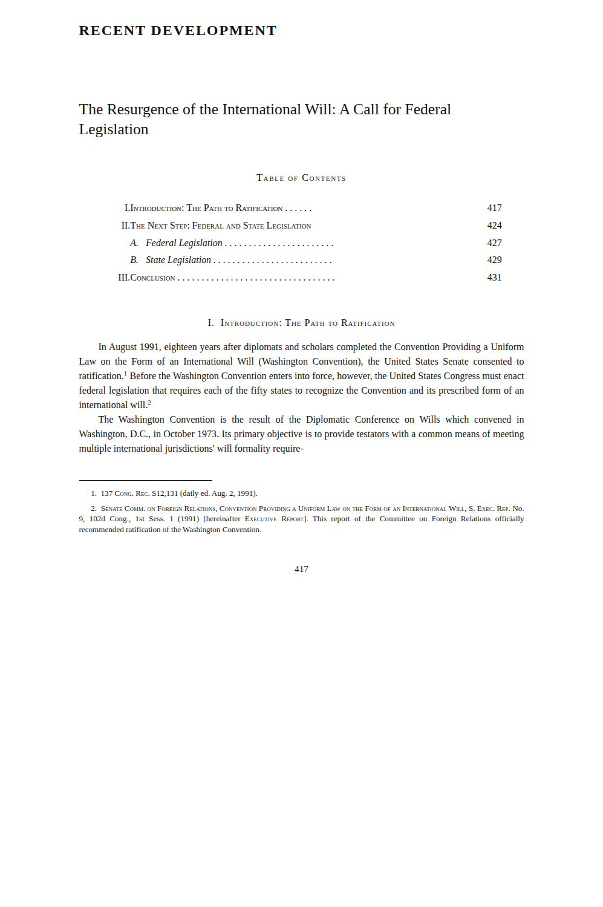RECENT DEVELOPMENT
The Resurgence of the International Will: A Call for Federal Legislation
Table of Contents
| I. | Introduction: The Path to Ratification . . . . . . | 417 |
| II. | The Next Step: Federal and State Legislation | 424 |
| | A. Federal Legislation . . . . . . . . . . . . . . . . . . . . . . . | 427 |
| | B. State Legislation . . . . . . . . . . . . . . . . . . . . . . . . . | 429 |
| III. | Conclusion . . . . . . . . . . . . . . . . . . . . . . . . . . . . . . . . . | 431 |
I. Introduction: The Path to Ratification
In August 1991, eighteen years after diplomats and scholars completed the Convention Providing a Uniform Law on the Form of an International Will (Washington Convention), the United States Senate consented to ratification.1 Before the Washington Convention enters into force, however, the United States Congress must enact federal legislation that requires each of the fifty states to recognize the Convention and its prescribed form of an international will.2
The Washington Convention is the result of the Diplomatic Conference on Wills which convened in Washington, D.C., in October 1973. Its primary objective is to provide testators with a common means of meeting multiple international jurisdictions' will formality require-
1. 137 Cong. Rec. S12,131 (daily ed. Aug. 2, 1991).
2. Senate Comm. on Foreign Relations, Convention Providing a Uniform Law on the Form of an International Will, S. Exec. Rep. No. 9, 102d Cong., 1st Sess. 1 (1991) [hereinafter Executive Report]. This report of the Committee on Foreign Relations officially recommended ratification of the Washington Convention.
417